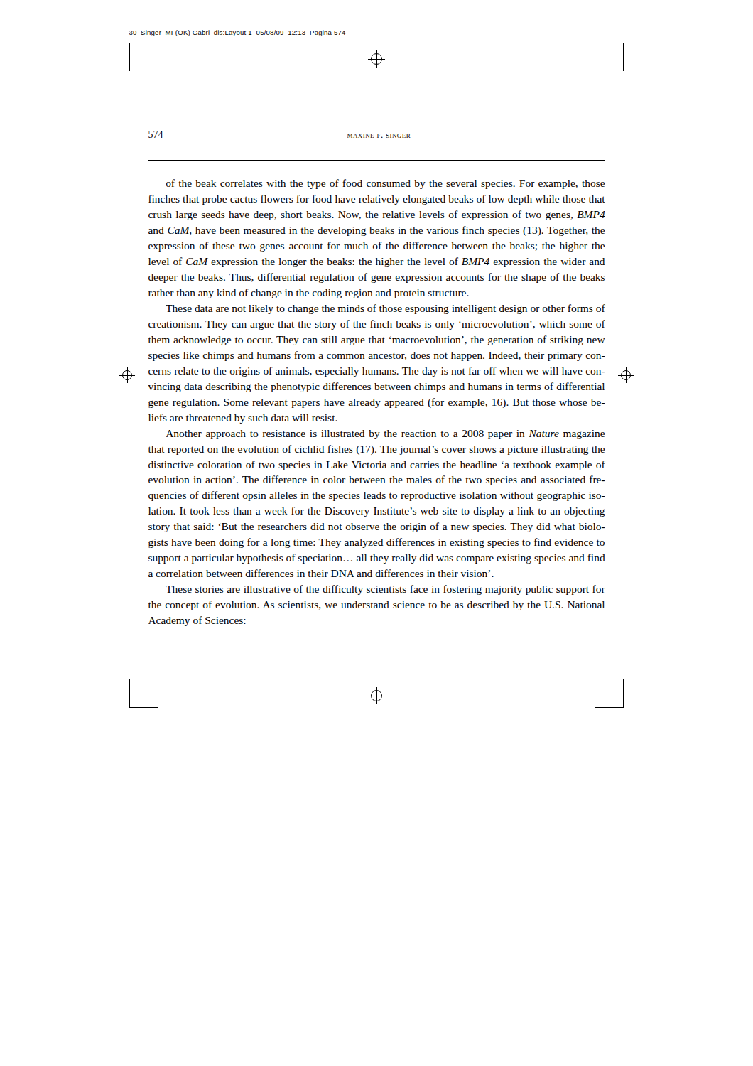30_Singer_MF(OK) Gabri_dis:Layout 1 05/08/09 12:13 Pagina 574
574 maxine f. singer
of the beak correlates with the type of food consumed by the several species. For example, those finches that probe cactus flowers for food have relatively elongated beaks of low depth while those that crush large seeds have deep, short beaks. Now, the relative levels of expression of two genes, BMP4 and CaM, have been measured in the developing beaks in the various finch species (13). Together, the expression of these two genes account for much of the difference between the beaks; the higher the level of CaM expression the longer the beaks: the higher the level of BMP4 expression the wider and deeper the beaks. Thus, differential regulation of gene expression accounts for the shape of the beaks rather than any kind of change in the coding region and protein structure.
These data are not likely to change the minds of those espousing intelligent design or other forms of creationism. They can argue that the story of the finch beaks is only ‘microevolution’, which some of them acknowledge to occur. They can still argue that ‘macroevolution’, the generation of striking new species like chimps and humans from a common ancestor, does not happen. Indeed, their primary concerns relate to the origins of animals, especially humans. The day is not far off when we will have convincing data describing the phenotypic differences between chimps and humans in terms of differential gene regulation. Some relevant papers have already appeared (for example, 16). But those whose beliefs are threatened by such data will resist.
Another approach to resistance is illustrated by the reaction to a 2008 paper in Nature magazine that reported on the evolution of cichlid fishes (17). The journal’s cover shows a picture illustrating the distinctive coloration of two species in Lake Victoria and carries the headline ‘a textbook example of evolution in action’. The difference in color between the males of the two species and associated frequencies of different opsin alleles in the species leads to reproductive isolation without geographic isolation. It took less than a week for the Discovery Institute’s web site to display a link to an objecting story that said: ‘But the researchers did not observe the origin of a new species. They did what biologists have been doing for a long time: They analyzed differences in existing species to find evidence to support a particular hypothesis of speciation… all they really did was compare existing species and find a correlation between differences in their DNA and differences in their vision’.
These stories are illustrative of the difficulty scientists face in fostering majority public support for the concept of evolution. As scientists, we understand science to be as described by the U.S. National Academy of Sciences: